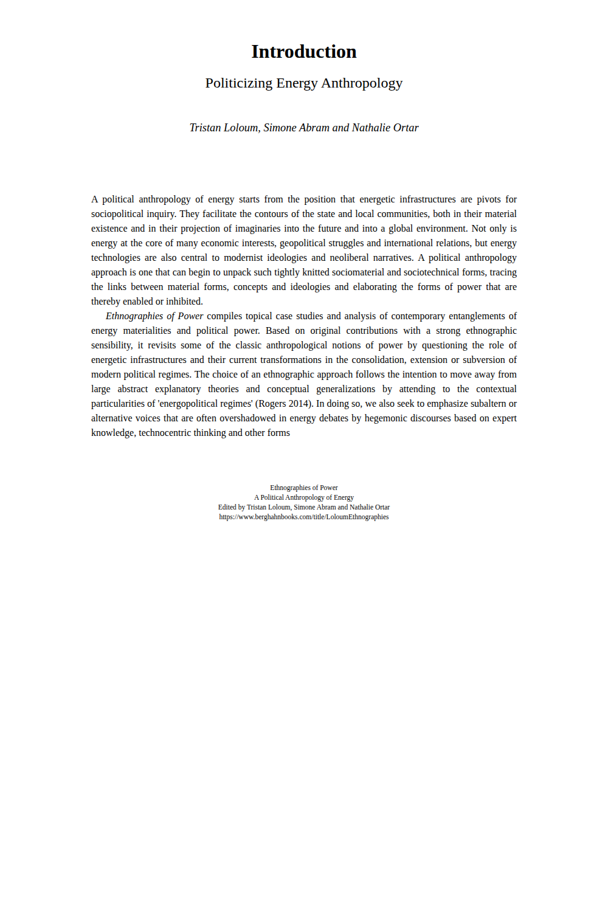Introduction
Politicizing Energy Anthropology
Tristan Loloum, Simone Abram and Nathalie Ortar
A political anthropology of energy starts from the position that energetic infrastructures are pivots for sociopolitical inquiry. They facilitate the contours of the state and local communities, both in their material existence and in their projection of imaginaries into the future and into a global environment. Not only is energy at the core of many economic interests, geopolitical struggles and international relations, but energy technologies are also central to modernist ideologies and neoliberal narratives. A political anthropology approach is one that can begin to unpack such tightly knitted sociomaterial and sociotechnical forms, tracing the links between material forms, concepts and ideologies and elaborating the forms of power that are thereby enabled or inhibited.
Ethnographies of Power compiles topical case studies and analysis of contemporary entanglements of energy materialities and political power. Based on original contributions with a strong ethnographic sensibility, it revisits some of the classic anthropological notions of power by questioning the role of energetic infrastructures and their current transformations in the consolidation, extension or subversion of modern political regimes. The choice of an ethnographic approach follows the intention to move away from large abstract explanatory theories and conceptual generalizations by attending to the contextual particularities of 'energopolitical regimes' (Rogers 2014). In doing so, we also seek to emphasize subaltern or alternative voices that are often overshadowed in energy debates by hegemonic discourses based on expert knowledge, technocentric thinking and other forms
Ethnographies of Power
A Political Anthropology of Energy
Edited by Tristan Loloum, Simone Abram and Nathalie Ortar
https://www.berghahnbooks.com/title/LoloumEthnographies